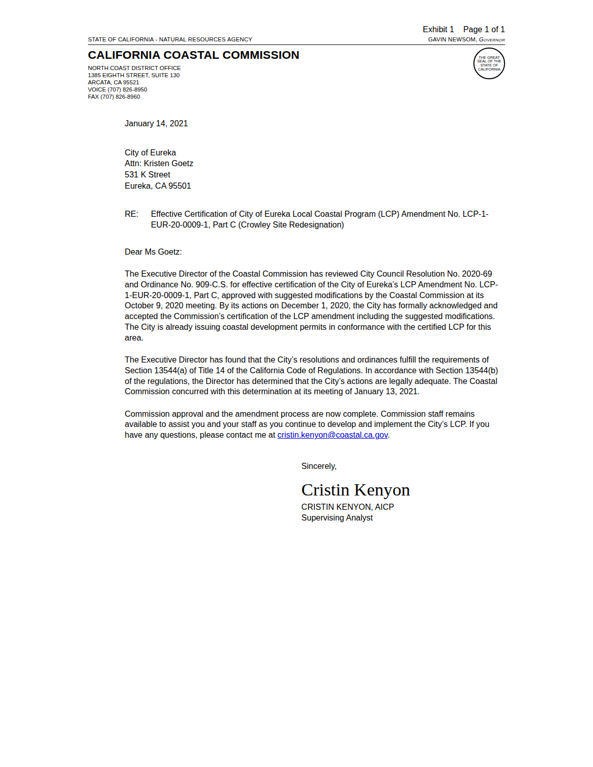Exhibit 1 Page 1 of 1
State of California - Natural Resources Agency Gavin Newsom, Governor
CALIFORNIA COASTAL COMMISSION
North Coast District Office
1385 Eighth Street, Suite 130
Arcata, CA 95521
Voice (707) 826-8950
Fax (707) 826-8960
THE GREAT SEAL OF THE STATE OF CALIFORNIA
January 14, 2021
City of Eureka
Attn: Kristen Goetz
531 K Street
Eureka, CA 95501
RE:
Effective Certification of City of Eureka Local Coastal Program (LCP) Amendment No. LCP-1-EUR-20-0009-1, Part C (Crowley Site Redesignation)
Dear Ms Goetz:
The Executive Director of the Coastal Commission has reviewed City Council Resolution No. 2020-69 and Ordinance No. 909-C.S. for effective certification of the City of Eureka’s LCP Amendment No. LCP-1-EUR-20-0009-1, Part C, approved with suggested modifications by the Coastal Commission at its October 9, 2020 meeting. By its actions on December 1, 2020, the City has formally acknowledged and accepted the Commission’s certification of the LCP amendment including the suggested modifications. The City is already issuing coastal development permits in conformance with the certified LCP for this area.
The Executive Director has found that the City’s resolutions and ordinances fulfill the requirements of Section 13544(a) of Title 14 of the California Code of Regulations. In accordance with Section 13544(b) of the regulations, the Director has determined that the City’s actions are legally adequate. The Coastal Commission concurred with this determination at its meeting of January 13, 2021.
Commission approval and the amendment process are now complete. Commission staff remains available to assist you and your staff as you continue to develop and implement the City’s LCP. If you have any questions, please contact me at cristin.kenyon@coastal.ca.gov.
Sincerely,
Cristin Kenyon
CRISTIN KENYON, AICP
Supervising Analyst